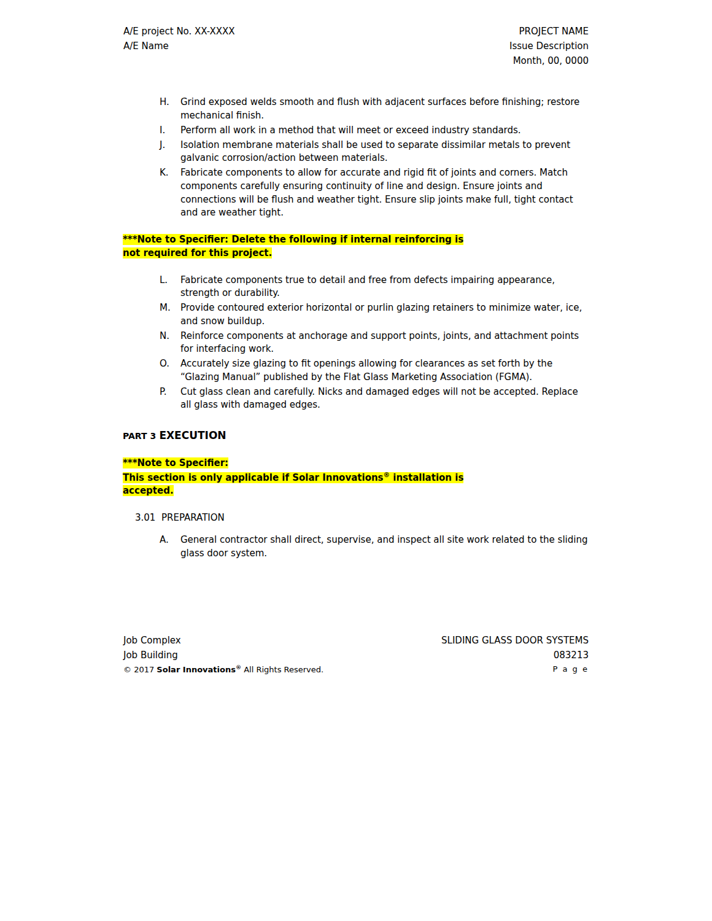| A/E project No. XX-XXXX | PROJECT NAME |
| A/E Name | Issue Description |
| | Month, 00, 0000 |
H. Grind exposed welds smooth and flush with adjacent surfaces before finishing; restore mechanical finish.
I. Perform all work in a method that will meet or exceed industry standards.
J. Isolation membrane materials shall be used to separate dissimilar metals to prevent galvanic corrosion/action between materials.
K. Fabricate components to allow for accurate and rigid fit of joints and corners. Match components carefully ensuring continuity of line and design. Ensure joints and connections will be flush and weather tight. Ensure slip joints make full, tight contact and are weather tight.
***Note to Specifier: Delete the following if internal reinforcing is
not required for this project.
L. Fabricate components true to detail and free from defects impairing appearance, strength or durability.
M. Provide contoured exterior horizontal or purlin glazing retainers to minimize water, ice, and snow buildup.
N. Reinforce components at anchorage and support points, joints, and attachment points for interfacing work.
O. Accurately size glazing to fit openings allowing for clearances as set forth by the “Glazing Manual” published by the Flat Glass Marketing Association (FGMA).
P. Cut glass clean and carefully. Nicks and damaged edges will not be accepted. Replace all glass with damaged edges.
PART 3 EXECUTION
***Note to Specifier:
This section is only applicable if Solar Innovations® installation is
accepted.
3.01 PREPARATION
A. General contractor shall direct, supervise, and inspect all site work related to the sliding glass door system.
| Job Complex | SLIDING GLASS DOOR SYSTEMS |
| Job Building | 083213 |
| © 2017 Solar Innovations ® All Rights Reserved. | P a g e |